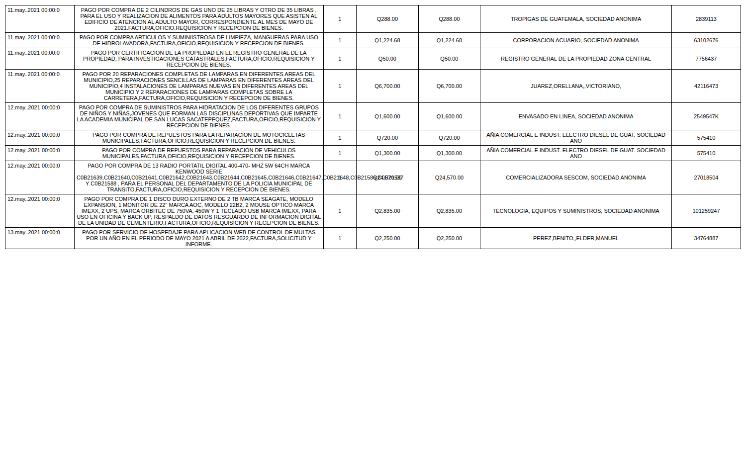| 11.may..2021 00:00:0 | PAGO POR COMPRA DE 2 CILINDROS DE GAS UNO DE 25 LIBRAS Y OTRO DE 35 LIBRAS , PARA EL USO Y REALIZACION DE ALIMENTOS PARA ADULTOS MAYORES QUE ASISTEN AL EDIFICIO DE ATENCION AL ADULTO MAYOR, CORRESPONDIENTE AL MES DE MAYO DE 2021.FACTURA,OFICIO,REQUISICION Y RECEPCION DE BIENES. | 1 | Q288.00 | Q288.00 | TROPIGAS DE GUATEMALA, SOCIEDAD ANONIMA | 2839113 |
| 11.may..2021 00:00:0 | PAGO POR COMPRA ARTICULOS Y SUMINIISTROSA DE LIMPIEZA, MANGUERAS PARA USO DE HIDROLAVADORA,FACTURA,OFICIO,REQUISICION Y RECEPCION DE BIENES. | 1 | Q1,224.68 | Q1,224.68 | CORPORACION ACUARIO, SOCIEDAD ANONIMA | 63102676 |
| 11.may..2021 00:00:0 | PAGO POR CERTIFICACION DE LA PROPIEDAD EN EL REGISTRO GENERAL DE LA PROPIEDAD, PARA INVESTIGACIONES CATASTRALES,FACTURA,OFICIO,REQUISICION Y RECEPCION DE BIENES. | 1 | Q50.00 | Q50.00 | REGISTRO GENERAL DE LA PROPIEDAD ZONA CENTRAL | 7756437 |
| 11.may..2021 00:00:0 | PAGO POR 20 REPARACIONES COMPLETAS DE LAMPARAS EN DIFERENTES AREAS DEL MUNICIPIO,25 REPARACIONES SENCILLAS DE LAMPARAS EN DIFERENTES AREAS DEL MUNICIPIO,4 INSTALACIONES DE LAMPARAS NUEVAS EN DIFERENTES AREAS DEL MUNICIPIO Y 2 REPARACIONES DE LAMPARAS COMPLETAS SOBRE LA CARRETERA,FACTURA,OFICIO,REQUISICION Y RECEPCION DE BIENES. | 1 | Q6,700.00 | Q6,700.00 | JUAREZ,ORELLANA,,VICTORIANO, | 42116473 |
| 12.may..2021 00:00:0 | PAGO POR COMPRA DE SUMINISTROS PARA HIDRATACION DE LOS DIFERENTES GRUPOS DE NIÑOS Y NIÑAS,JOVENES QUE FORMAN LAS DISCIPLINAS DEPORTIVAS QUE IMPARTE LA ACADEMIA MUNICIPAL DE SAN LUCAS SACATEPEQUEZ,FACTURA,OFICIO,REQUISICION Y RECEPCION DE BIENES. | 1 | Q1,600.00 | Q1,600.00 | ENVASADO EN LINEA, SOCIEDAD ANONIMA | 2549547K |
| 12.may..2021 00:00:0 | PAGO POR COMPRA DE REPUESTOS PARA LA REPARACION DE MOTOCICLETAS MUNICIPALES,FACTURA,OFICIO,REQUISICION Y RECEPCION DE BIENES. | 1 | Q720.00 | Q720.00 | AÑIA COMERCIAL E INDUST. ELECTRO DIESEL DE GUAT. SOCIEDAD ANO | 575410 |
| 12.may..2021 00:00:0 | PAGO POR COMPRA DE REPUESTOS PARA REPARACION DE VEHICULOS MUNICIPALES,FACTURA,OFICIO,REQUISICION Y RECEPCION DE BIENES. | 1 | Q1,300.00 | Q1,300.00 | AÑIA COMERCIAL E INDUST. ELECTRO DIESEL DE GUAT. SOCIEDAD ANO | 575410 |
| 12.may..2021 00:00:0 | PAGO POR COMPRA DE 13 RADIO PORTATIL DIGITAL 400-470- MHZ 5W 64CH MARCA KENWOOD SERIE C0B21639,C0B21640,C0B21641,C0B21642,C0B21643,C0B21644,C0B21645,C0B21646,C0B21647,C0B21648,C0B21586,C0B21587 Y C0B21588 , PARA EL PERSONAL DEL DEPARTAMENTO DE LA POLICIA MUNICIPAL DE TRANSITO,FACTURA,OFICIO,REQUISICION Y RECEPCION DE BIENES. | 1 | Q24,570.00 | Q24,570.00 | COMERCIALIZADORA SESCOM, SOCIEDAD ANONIMA | 27018504 |
| 12.may..2021 00:00:0 | PAGO POR COMPRA DE 1 DISCO DURO EXTERNO DE 2 TB MARCA SEAGATE, MODELO EXPANSION, 1 MONITOR DE 22" MARCA AOC, MODELO 22B2, 2 MOUSE OPTICO MARCA IMEXX, 2 UPS, MARCA ORBITEC DE 750VA, 450W Y 1 TECLADO USB MARCA IMEXX, PARA USO EN OFICINA Y BACK UP, RESPALDO DE DATOS RESGUARDO DE INFORMACION DIGITAL DE LA UNIDAD DE CEMENTERIO,FACTURA,OFICIO,REQUISICION Y RECEPCION DE BIENES. | 1 | Q2,835.00 | Q2,835.00 | TECNOLOGIA, EQUIPOS Y SUMINISTROS, SOCIEDAD ANONIMA | 101259247 |
| 13.may..2021 00:00:0 | PAGO POR SERVICIO DE HOSPEDAJE PARA APLICACION WEB DE CONTROL DE MULTAS POR UN AÑO EN EL PERIODO DE MAYO 2021 A ABRIL DE 2022,FACTURA,SOLICITUD Y INFORME. | 1 | Q2,250.00 | Q2,250.00 | PEREZ,BENITO,,ELDER,MANUEL | 34764887 |